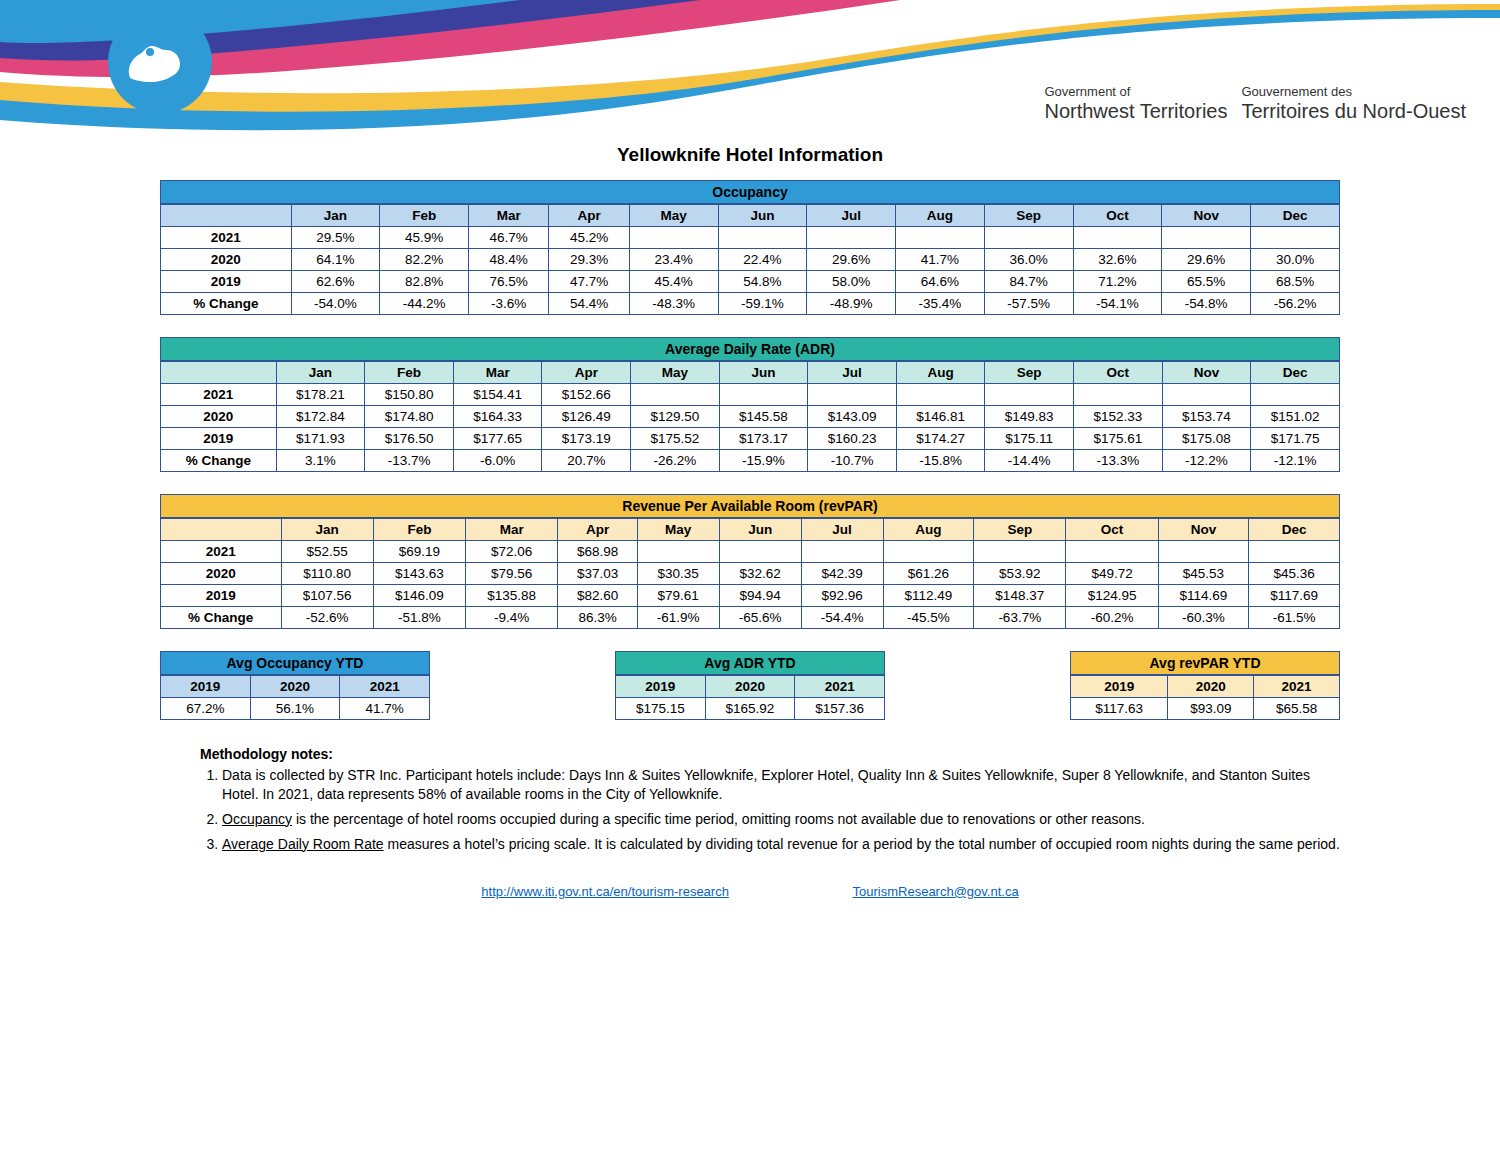| Government of | Gouvernement des |
| Northwest Territories | Territoires du Nord-Ouest |
Yellowknife Hotel Information
Occupancy
| | Jan | Feb | Mar | Apr | May | Jun | Jul | Aug | Sep | Oct | Nov | Dec |
| --- | --- | --- | --- | --- | --- | --- | --- | --- | --- | --- | --- | --- |
| 2021 | 29.5% | 45.9% | 46.7% | 45.2% | | | | | | | | |
| 2020 | 64.1% | 82.2% | 48.4% | 29.3% | 23.4% | 22.4% | 29.6% | 41.7% | 36.0% | 32.6% | 29.6% | 30.0% |
| 2019 | 62.6% | 82.8% | 76.5% | 47.7% | 45.4% | 54.8% | 58.0% | 64.6% | 84.7% | 71.2% | 65.5% | 68.5% |
| % Change | -54.0% | -44.2% | -3.6% | 54.4% | -48.3% | -59.1% | -48.9% | -35.4% | -57.5% | -54.1% | -54.8% | -56.2% |
Average Daily Rate (ADR)
| | Jan | Feb | Mar | Apr | May | Jun | Jul | Aug | Sep | Oct | Nov | Dec |
| --- | --- | --- | --- | --- | --- | --- | --- | --- | --- | --- | --- | --- |
| 2021 | $178.21 | $150.80 | $154.41 | $152.66 | | | | | | | | |
| 2020 | $172.84 | $174.80 | $164.33 | $126.49 | $129.50 | $145.58 | $143.09 | $146.81 | $149.83 | $152.33 | $153.74 | $151.02 |
| 2019 | $171.93 | $176.50 | $177.65 | $173.19 | $175.52 | $173.17 | $160.23 | $174.27 | $175.11 | $175.61 | $175.08 | $171.75 |
| % Change | 3.1% | -13.7% | -6.0% | 20.7% | -26.2% | -15.9% | -10.7% | -15.8% | -14.4% | -13.3% | -12.2% | -12.1% |
Revenue Per Available Room (revPAR)
| | Jan | Feb | Mar | Apr | May | Jun | Jul | Aug | Sep | Oct | Nov | Dec |
| --- | --- | --- | --- | --- | --- | --- | --- | --- | --- | --- | --- | --- |
| 2021 | $52.55 | $69.19 | $72.06 | $68.98 | | | | | | | | |
| 2020 | $110.80 | $143.63 | $79.56 | $37.03 | $30.35 | $32.62 | $42.39 | $61.26 | $53.92 | $49.72 | $45.53 | $45.36 |
| 2019 | $107.56 | $146.09 | $135.88 | $82.60 | $79.61 | $94.94 | $92.96 | $112.49 | $148.37 | $124.95 | $114.69 | $117.69 |
| % Change | -52.6% | -51.8% | -9.4% | 86.3% | -61.9% | -65.6% | -54.4% | -45.5% | -63.7% | -60.2% | -60.3% | -61.5% |
Avg Occupancy YTD
| 2019 | 2020 | 2021 |
| --- | --- | --- |
| 67.2% | 56.1% | 41.7% |
Avg ADR YTD
| 2019 | 2020 | 2021 |
| --- | --- | --- |
| $175.15 | $165.92 | $157.36 |
Avg revPAR YTD
| 2019 | 2020 | 2021 |
| --- | --- | --- |
| $117.63 | $93.09 | $65.58 |
Methodology notes:
Data is collected by STR Inc. Participant hotels include: Days Inn & Suites Yellowknife, Explorer Hotel, Quality Inn & Suites Yellowknife, Super 8 Yellowknife, and Stanton Suites Hotel. In 2021, data represents 58% of available rooms in the City of Yellowknife.
Occupancy is the percentage of hotel rooms occupied during a specific time period, omitting rooms not available due to renovations or other reasons.
Average Daily Room Rate measures a hotel’s pricing scale. It is calculated by dividing total revenue for a period by the total number of occupied room nights during the same period.
http://www.iti.gov.nt.ca/en/tourism-research TourismResearch@gov.nt.ca